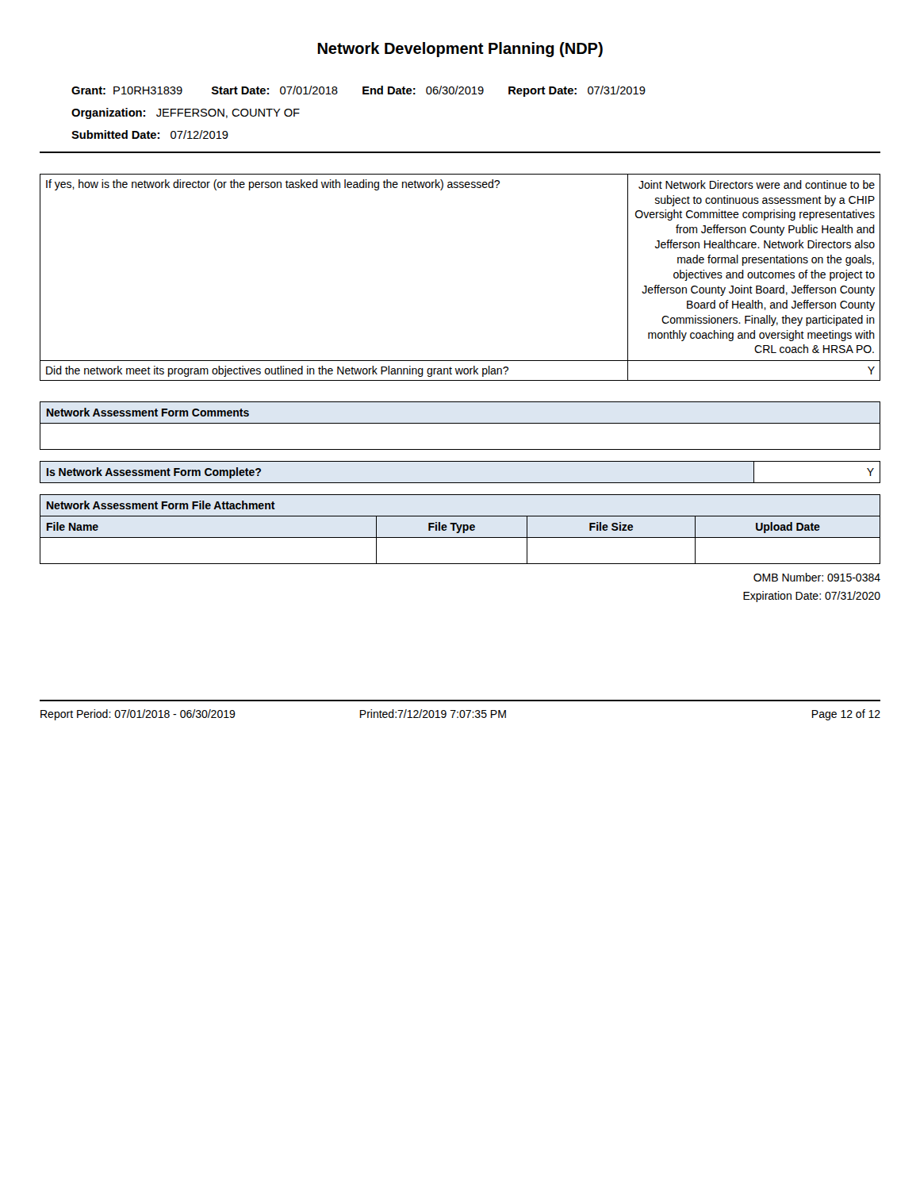Network Development Planning (NDP)
Grant: P10RH31839 Start Date: 07/01/2018 End Date: 06/30/2019 Report Date: 07/31/2019
Organization: JEFFERSON, COUNTY OF
Submitted Date: 07/12/2019
| If yes, how is the network director (or the person tasked with leading the network) assessed? | Joint Network Directors were and continue to be subject to continuous assessment by a CHIP Oversight Committee comprising representatives from Jefferson County Public Health and Jefferson Healthcare. Network Directors also made formal presentations on the goals, objectives and outcomes of the project to Jefferson County Joint Board, Jefferson County Board of Health, and Jefferson County Commissioners. Finally, they participated in monthly coaching and oversight meetings with CRL coach & HRSA PO. |
| Did the network meet its program objectives outlined in the Network Planning grant work plan? | Y |
| Network Assessment Form Comments |
| Is Network Assessment Form Complete? | Y |
| Network Assessment Form File Attachment |
| File Name | File Type | File Size | Upload Date |
OMB Number: 0915-0384
Expiration Date: 07/31/2020
Report Period: 07/01/2018 - 06/30/2019
Printed:7/12/2019 7:07:35 PM
Page 12 of 12